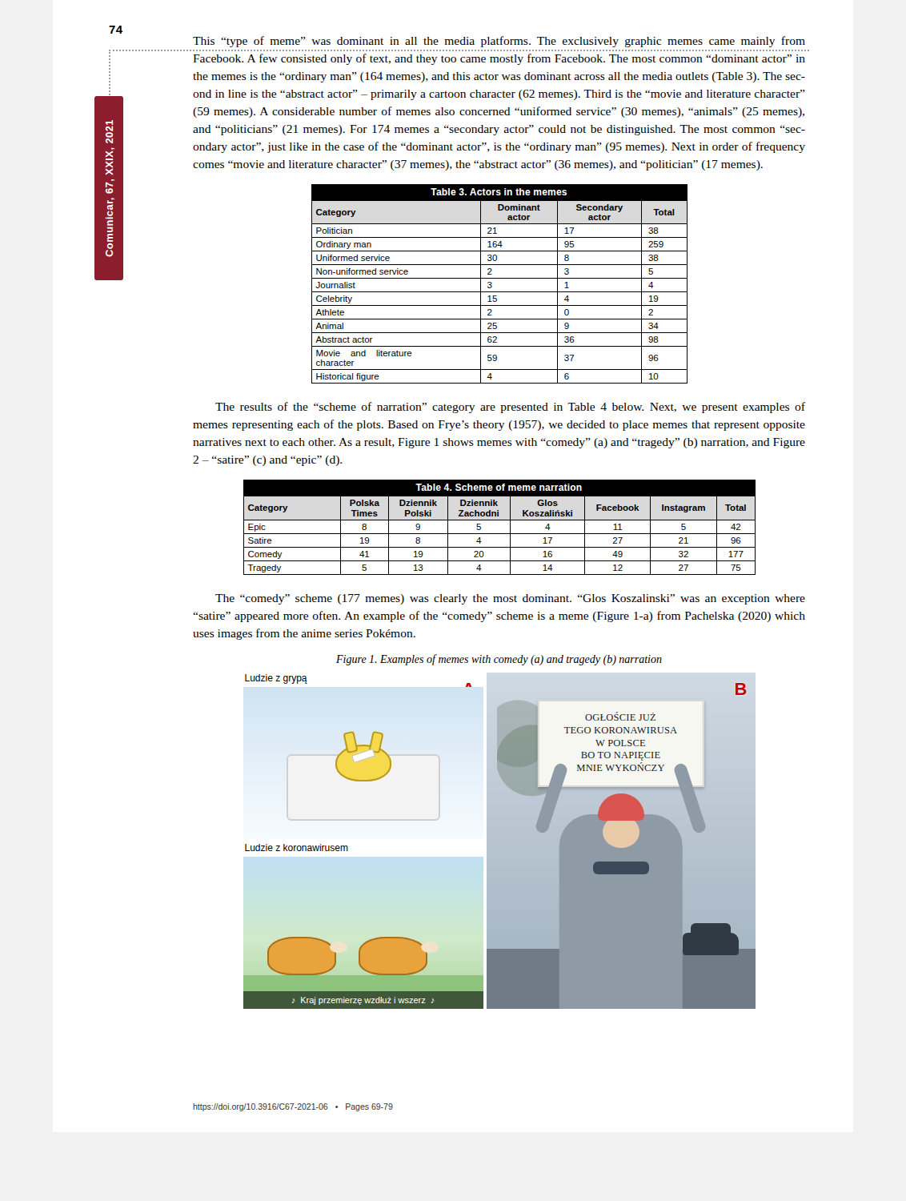74
Comunicar, 67, XXIX, 2021
This “type of meme” was dominant in all the media platforms. The exclusively graphic memes came mainly from Facebook. A few consisted only of text, and they too came mostly from Facebook. The most common “dominant actor” in the memes is the “ordinary man” (164 memes), and this actor was dominant across all the media outlets (Table 3). The second in line is the “abstract actor” – primarily a cartoon character (62 memes). Third is the “movie and literature character” (59 memes). A considerable number of memes also concerned “uniformed service” (30 memes), “animals” (25 memes), and “politicians” (21 memes). For 174 memes a “secondary actor” could not be distinguished. The most common “secondary actor”, just like in the case of the “dominant actor”, is the “ordinary man” (95 memes). Next in order of frequency comes “movie and literature character” (37 memes), the “abstract actor” (36 memes), and “politician” (17 memes).
Table 3. Actors in the memes
| Category | Dominant actor | Secondary actor | Total |
| --- | --- | --- | --- |
| Politician | 21 | 17 | 38 |
| Ordinary man | 164 | 95 | 259 |
| Uniformed service | 30 | 8 | 38 |
| Non-uniformed service | 2 | 3 | 5 |
| Journalist | 3 | 1 | 4 |
| Celebrity | 15 | 4 | 19 |
| Athlete | 2 | 0 | 2 |
| Animal | 25 | 9 | 34 |
| Abstract actor | 62 | 36 | 98 |
| Movie and literature character | 59 | 37 | 96 |
| Historical figure | 4 | 6 | 10 |
The results of the “scheme of narration” category are presented in Table 4 below. Next, we present examples of memes representing each of the plots. Based on Frye’s theory (1957), we decided to place memes that represent opposite narratives next to each other. As a result, Figure 1 shows memes with “comedy” (a) and “tragedy” (b) narration, and Figure 2 – “satire” (c) and “epic” (d).
Table 4. Scheme of meme narration
| Category | Polska Times | Dziennik Polski | Dziennik Zachodni | Glos Koszaliński | Facebook | Instagram | Total |
| --- | --- | --- | --- | --- | --- | --- | --- |
| Epic | 8 | 9 | 5 | 4 | 11 | 5 | 42 |
| Satire | 19 | 8 | 4 | 17 | 27 | 21 | 96 |
| Comedy | 41 | 19 | 20 | 16 | 49 | 32 | 177 |
| Tragedy | 5 | 13 | 4 | 14 | 12 | 27 | 75 |
The “comedy” scheme (177 memes) was clearly the most dominant. “Glos Koszalinski” was an exception where “satire” appeared more often. An example of the “comedy” scheme is a meme (Figure 1-a) from Pachelska (2020) which uses images from the anime series Pokémon.
Figure 1. Examples of memes with comedy (a) and tragedy (b) narration
A
Ludzie z grypą
Ludzie z koronawirusem
♪Kraj przemierzę wzdłuż i wszerz♪
B
OGŁOŚCIE JUŻ
TEGO KORONAWIRUSA
W POLSCE
BO TO NAPIĘCIE
MNIE WYKOŃCZY
https://doi.org/10.3916/C67-2021-06 • Pages 69-79